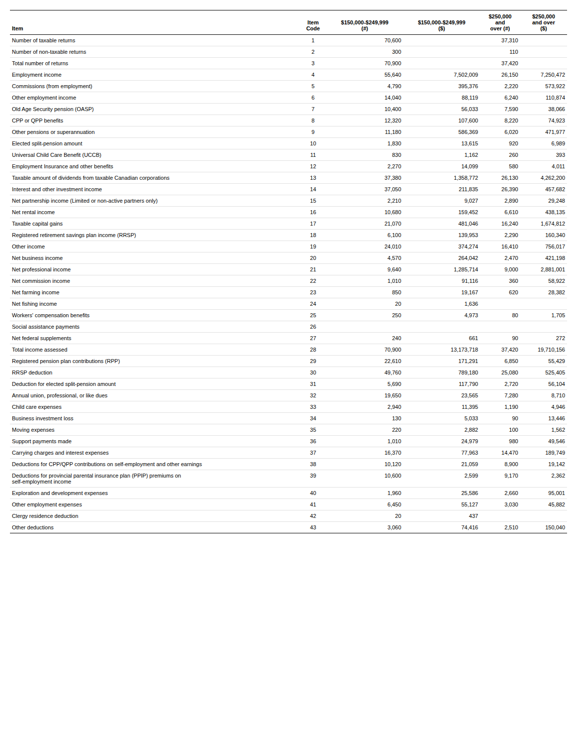| Item | Item Code | $150,000-$249,999 (#) | $150,000-$249,999 ($) | $250,000 and over (#) | $250,000 and over ($) |
| --- | --- | --- | --- | --- | --- |
| Number of taxable returns | 1 | 70,600 | | 37,310 | |
| Number of non-taxable returns | 2 | 300 | | 110 | |
| Total number of returns | 3 | 70,900 | | 37,420 | |
| Employment income | 4 | 55,640 | 7,502,009 | 26,150 | 7,250,472 |
| Commissions (from employment) | 5 | 4,790 | 395,376 | 2,220 | 573,922 |
| Other employment income | 6 | 14,040 | 88,119 | 6,240 | 110,874 |
| Old Age Security pension (OASP) | 7 | 10,400 | 56,033 | 7,590 | 38,066 |
| CPP or QPP benefits | 8 | 12,320 | 107,600 | 8,220 | 74,923 |
| Other pensions or superannuation | 9 | 11,180 | 586,369 | 6,020 | 471,977 |
| Elected split-pension amount | 10 | 1,830 | 13,615 | 920 | 6,989 |
| Universal Child Care Benefit (UCCB) | 11 | 830 | 1,162 | 260 | 393 |
| Employment Insurance and other benefits | 12 | 2,270 | 14,099 | 580 | 4,011 |
| Taxable amount of dividends from taxable Canadian corporations | 13 | 37,380 | 1,358,772 | 26,130 | 4,262,200 |
| Interest and other investment income | 14 | 37,050 | 211,835 | 26,390 | 457,682 |
| Net partnership income (Limited or non-active partners only) | 15 | 2,210 | 9,027 | 2,890 | 29,248 |
| Net rental income | 16 | 10,680 | 159,452 | 6,610 | 438,135 |
| Taxable capital gains | 17 | 21,070 | 481,046 | 16,240 | 1,674,812 |
| Registered retirement savings plan income (RRSP) | 18 | 6,100 | 139,953 | 2,290 | 160,340 |
| Other income | 19 | 24,010 | 374,274 | 16,410 | 756,017 |
| Net business income | 20 | 4,570 | 264,042 | 2,470 | 421,198 |
| Net professional income | 21 | 9,640 | 1,285,714 | 9,000 | 2,881,001 |
| Net commission income | 22 | 1,010 | 91,116 | 360 | 58,922 |
| Net farming income | 23 | 850 | 19,167 | 620 | 28,382 |
| Net fishing income | 24 | 20 | 1,636 | | |
| Workers' compensation benefits | 25 | 250 | 4,973 | 80 | 1,705 |
| Social assistance payments | 26 | | | | |
| Net federal supplements | 27 | 240 | 661 | 90 | 272 |
| Total income assessed | 28 | 70,900 | 13,173,718 | 37,420 | 19,710,156 |
| Registered pension plan contributions (RPP) | 29 | 22,610 | 171,291 | 6,850 | 55,429 |
| RRSP deduction | 30 | 49,760 | 789,180 | 25,080 | 525,405 |
| Deduction for elected split-pension amount | 31 | 5,690 | 117,790 | 2,720 | 56,104 |
| Annual union, professional, or like dues | 32 | 19,650 | 23,565 | 7,280 | 8,710 |
| Child care expenses | 33 | 2,940 | 11,395 | 1,190 | 4,946 |
| Business investment loss | 34 | 130 | 5,033 | 90 | 13,446 |
| Moving expenses | 35 | 220 | 2,882 | 100 | 1,562 |
| Support payments made | 36 | 1,010 | 24,979 | 980 | 49,546 |
| Carrying charges and interest expenses | 37 | 16,370 | 77,963 | 14,470 | 189,749 |
| Deductions for CPP/QPP contributions on self-employment and other earnings | 38 | 10,120 | 21,059 | 8,900 | 19,142 |
| Deductions for provincial parental insurance plan (PPIP) premiums on self-employment income | 39 | 10,600 | 2,599 | 9,170 | 2,362 |
| Exploration and development expenses | 40 | 1,960 | 25,586 | 2,660 | 95,001 |
| Other employment expenses | 41 | 6,450 | 55,127 | 3,030 | 45,882 |
| Clergy residence deduction | 42 | 20 | 437 | | |
| Other deductions | 43 | 3,060 | 74,416 | 2,510 | 150,040 |